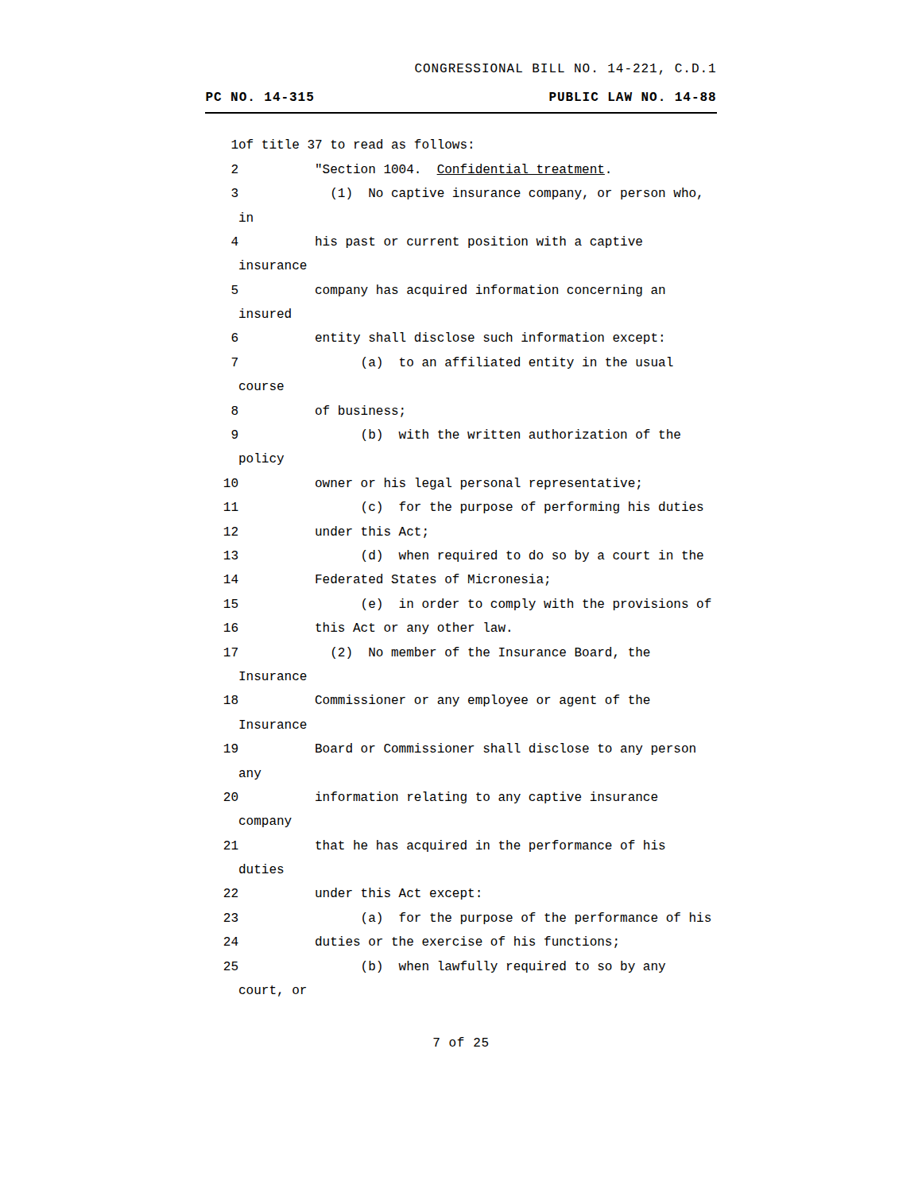CONGRESSIONAL BILL NO. 14-221, C.D.1
PC NO. 14-315 PUBLIC LAW NO. 14-88
| 1 | of title 37 to read as follows: |
| 2 | "Section 1004. Confidential treatment . |
| 3 | (1) No captive insurance company, or person who, in |
| 4 | his past or current position with a captive insurance |
| 5 | company has acquired information concerning an insured |
| 6 | entity shall disclose such information except: |
| 7 | (a) to an affiliated entity in the usual course |
| 8 | of business; |
| 9 | (b) with the written authorization of the policy |
| 10 | owner or his legal personal representative; |
| 11 | (c) for the purpose of performing his duties |
| 12 | under this Act; |
| 13 | (d) when required to do so by a court in the |
| 14 | Federated States of Micronesia; |
| 15 | (e) in order to comply with the provisions of |
| 16 | this Act or any other law. |
| 17 | (2) No member of the Insurance Board, the Insurance |
| 18 | Commissioner or any employee or agent of the Insurance |
| 19 | Board or Commissioner shall disclose to any person any |
| 20 | information relating to any captive insurance company |
| 21 | that he has acquired in the performance of his duties |
| 22 | under this Act except: |
| 23 | (a) for the purpose of the performance of his |
| 24 | duties or the exercise of his functions; |
| 25 | (b) when lawfully required to so by any court, or |
7 of 25